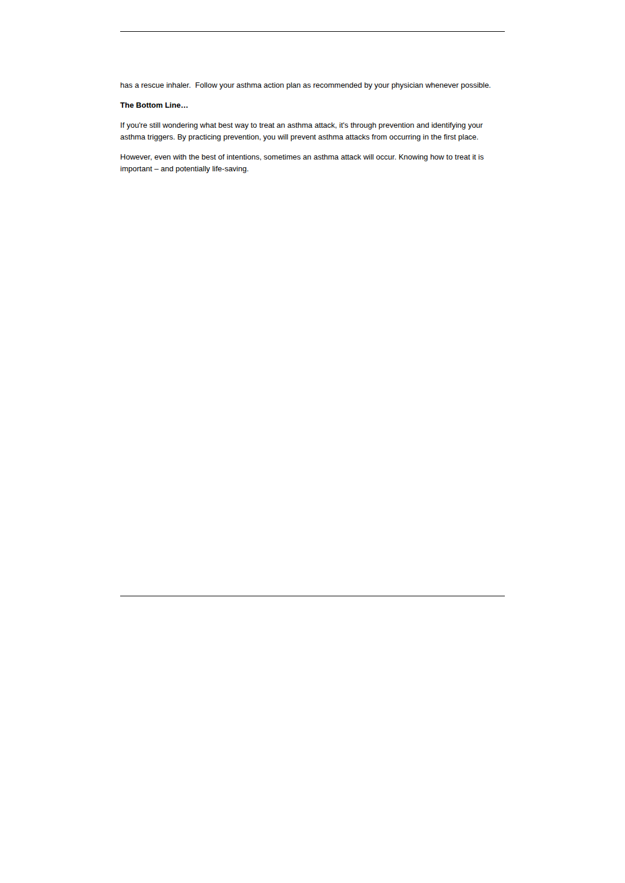has a rescue inhaler. Follow your asthma action plan as recommended by your physician whenever possible.
The Bottom Line…
If you're still wondering what best way to treat an asthma attack, it's through prevention and identifying your asthma triggers. By practicing prevention, you will prevent asthma attacks from occurring in the first place.
However, even with the best of intentions, sometimes an asthma attack will occur. Knowing how to treat it is important – and potentially life-saving.